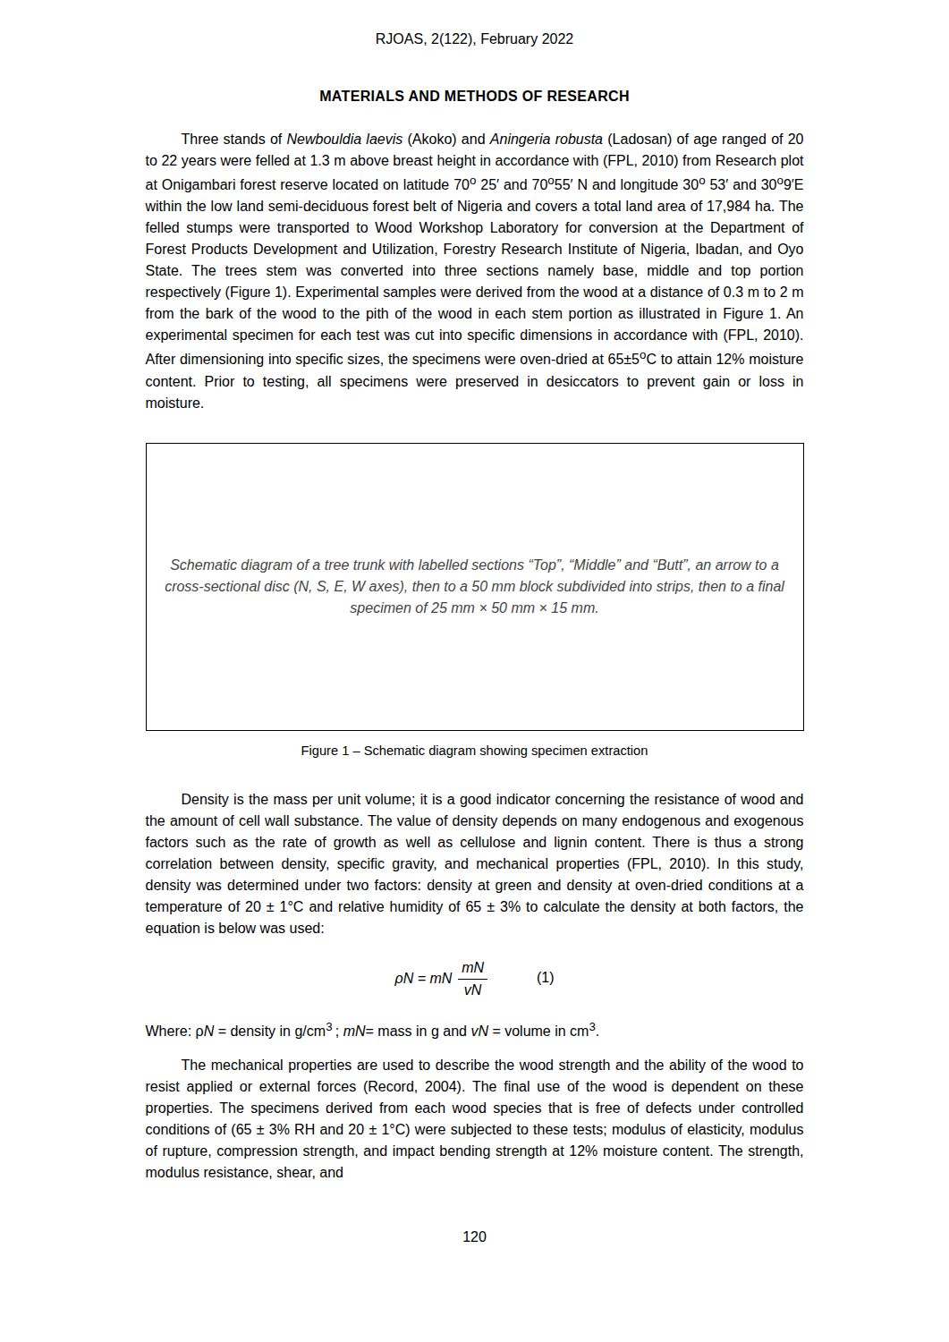RJOAS, 2(122), February 2022
Materials and Methods of Research
Three stands of Newbouldia laevis (Akoko) and Aningeria robusta (Ladosan) of age ranged of 20 to 22 years were felled at 1.3 m above breast height in accordance with (FPL, 2010) from Research plot at Onigambari forest reserve located on latitude 70o 25′ and 70o55′ N and longitude 30o 53′ and 30o9′E within the low land semi-deciduous forest belt of Nigeria and covers a total land area of 17,984 ha. The felled stumps were transported to Wood Workshop Laboratory for conversion at the Department of Forest Products Development and Utilization, Forestry Research Institute of Nigeria, Ibadan, and Oyo State. The trees stem was converted into three sections namely base, middle and top portion respectively (Figure 1). Experimental samples were derived from the wood at a distance of 0.3 m to 2 m from the bark of the wood to the pith of the wood in each stem portion as illustrated in Figure 1. An experimental specimen for each test was cut into specific dimensions in accordance with (FPL, 2010). After dimensioning into specific sizes, the specimens were oven-dried at 65±5oC to attain 12% moisture content. Prior to testing, all specimens were preserved in desiccators to prevent gain or loss in moisture.
Schematic diagram of a tree trunk with labelled sections “Top”, “Middle” and “Butt”, an arrow to a cross-sectional disc (N, S, E, W axes), then to a 50 mm block subdivided into strips, then to a final specimen of 25 mm × 50 mm × 15 mm.
Figure 1 – Schematic diagram showing specimen extraction
Density is the mass per unit volume; it is a good indicator concerning the resistance of wood and the amount of cell wall substance. The value of density depends on many endogenous and exogenous factors such as the rate of growth as well as cellulose and lignin content. There is thus a strong correlation between density, specific gravity, and mechanical properties (FPL, 2010). In this study, density was determined under two factors: density at green and density at oven-dried conditions at a temperature of 20 ± 1°C and relative humidity of 65 ± 3% to calculate the density at both factors, the equation is below was used:
ρN = mN mN vN (1)
Where: ρN = density in g/cm3 ; mN= mass in g and vN = volume in cm3.
The mechanical properties are used to describe the wood strength and the ability of the wood to resist applied or external forces (Record, 2004). The final use of the wood is dependent on these properties. The specimens derived from each wood species that is free of defects under controlled conditions of (65 ± 3% RH and 20 ± 1°C) were subjected to these tests; modulus of elasticity, modulus of rupture, compression strength, and impact bending strength at 12% moisture content. The strength, modulus resistance, shear, and
120